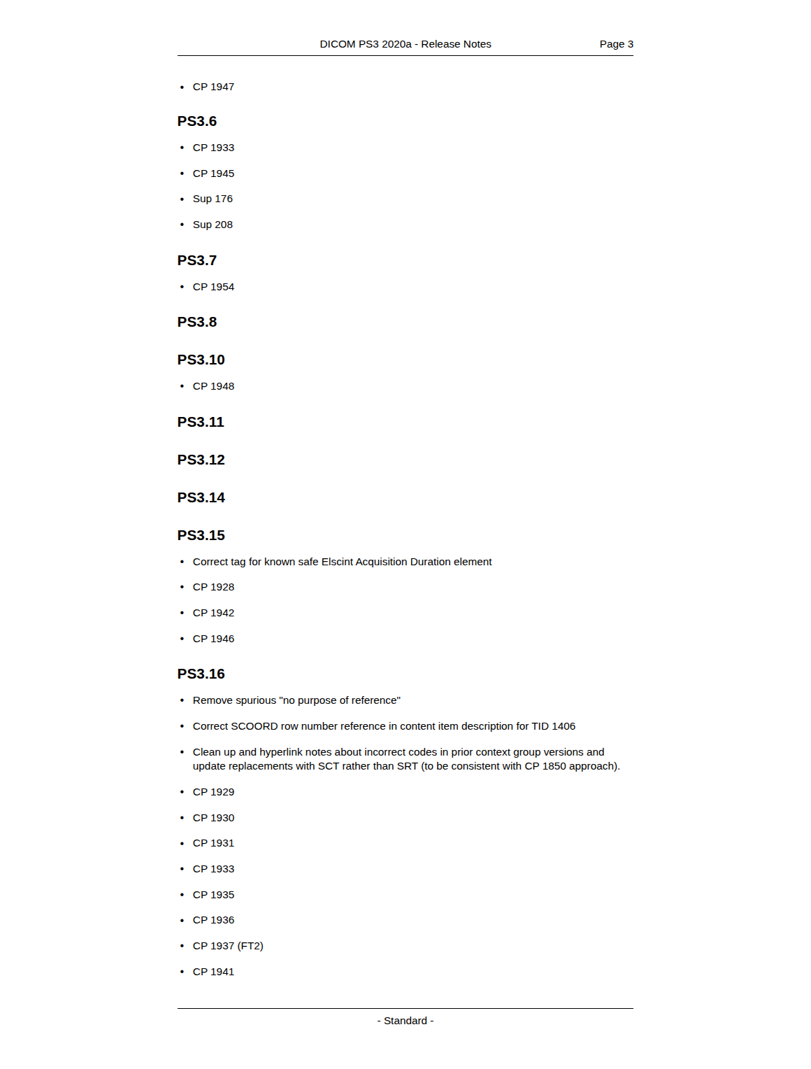DICOM PS3 2020a - Release Notes
Page 3
CP 1947
PS3.6
CP 1933
CP 1945
Sup 176
Sup 208
PS3.7
CP 1954
PS3.8
PS3.10
CP 1948
PS3.11
PS3.12
PS3.14
PS3.15
Correct tag for known safe Elscint Acquisition Duration element
CP 1928
CP 1942
CP 1946
PS3.16
Remove spurious "no purpose of reference"
Correct SCOORD row number reference in content item description for TID 1406
Clean up and hyperlink notes about incorrect codes in prior context group versions and update replacements with SCT rather than SRT (to be consistent with CP 1850 approach).
CP 1929
CP 1930
CP 1931
CP 1933
CP 1935
CP 1936
CP 1937 (FT2)
CP 1941
- Standard -